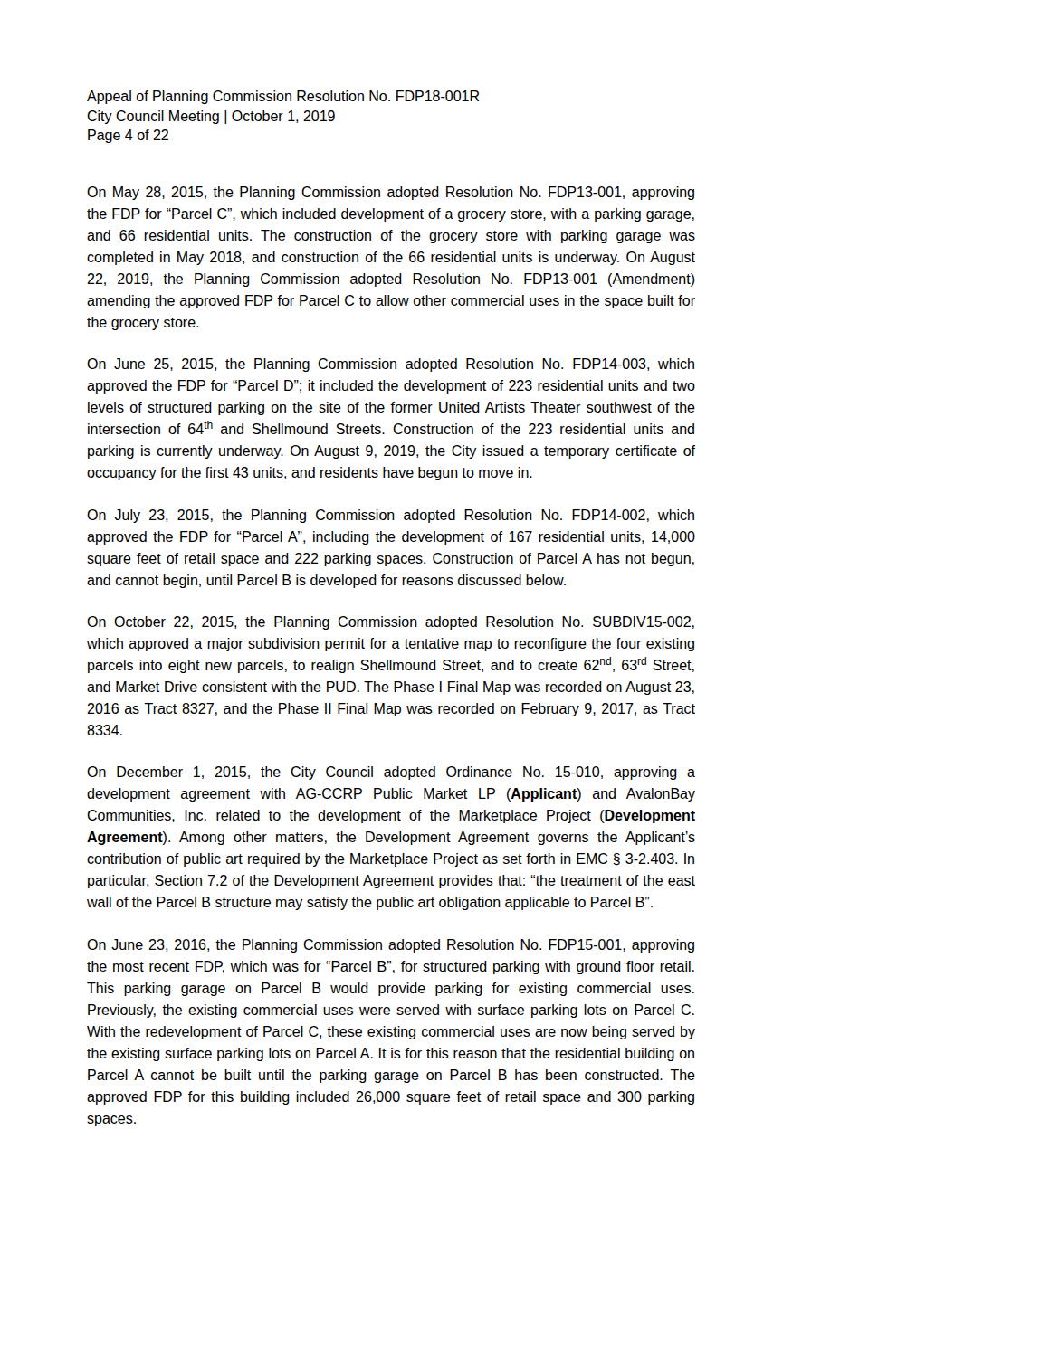Appeal of Planning Commission Resolution No. FDP18-001R
City Council Meeting | October 1, 2019
Page 4 of 22
On May 28, 2015, the Planning Commission adopted Resolution No. FDP13-001, approving the FDP for “Parcel C”, which included development of a grocery store, with a parking garage, and 66 residential units. The construction of the grocery store with parking garage was completed in May 2018, and construction of the 66 residential units is underway. On August 22, 2019, the Planning Commission adopted Resolution No. FDP13-001 (Amendment) amending the approved FDP for Parcel C to allow other commercial uses in the space built for the grocery store.
On June 25, 2015, the Planning Commission adopted Resolution No. FDP14-003, which approved the FDP for “Parcel D”; it included the development of 223 residential units and two levels of structured parking on the site of the former United Artists Theater southwest of the intersection of 64th and Shellmound Streets. Construction of the 223 residential units and parking is currently underway. On August 9, 2019, the City issued a temporary certificate of occupancy for the first 43 units, and residents have begun to move in.
On July 23, 2015, the Planning Commission adopted Resolution No. FDP14-002, which approved the FDP for “Parcel A”, including the development of 167 residential units, 14,000 square feet of retail space and 222 parking spaces. Construction of Parcel A has not begun, and cannot begin, until Parcel B is developed for reasons discussed below.
On October 22, 2015, the Planning Commission adopted Resolution No. SUBDIV15-002, which approved a major subdivision permit for a tentative map to reconfigure the four existing parcels into eight new parcels, to realign Shellmound Street, and to create 62nd, 63rd Street, and Market Drive consistent with the PUD. The Phase I Final Map was recorded on August 23, 2016 as Tract 8327, and the Phase II Final Map was recorded on February 9, 2017, as Tract 8334.
On December 1, 2015, the City Council adopted Ordinance No. 15-010, approving a development agreement with AG-CCRP Public Market LP (Applicant) and AvalonBay Communities, Inc. related to the development of the Marketplace Project (Development Agreement). Among other matters, the Development Agreement governs the Applicant’s contribution of public art required by the Marketplace Project as set forth in EMC § 3-2.403. In particular, Section 7.2 of the Development Agreement provides that: “the treatment of the east wall of the Parcel B structure may satisfy the public art obligation applicable to Parcel B”.
On June 23, 2016, the Planning Commission adopted Resolution No. FDP15-001, approving the most recent FDP, which was for “Parcel B”, for structured parking with ground floor retail. This parking garage on Parcel B would provide parking for existing commercial uses. Previously, the existing commercial uses were served with surface parking lots on Parcel C. With the redevelopment of Parcel C, these existing commercial uses are now being served by the existing surface parking lots on Parcel A. It is for this reason that the residential building on Parcel A cannot be built until the parking garage on Parcel B has been constructed. The approved FDP for this building included 26,000 square feet of retail space and 300 parking spaces.